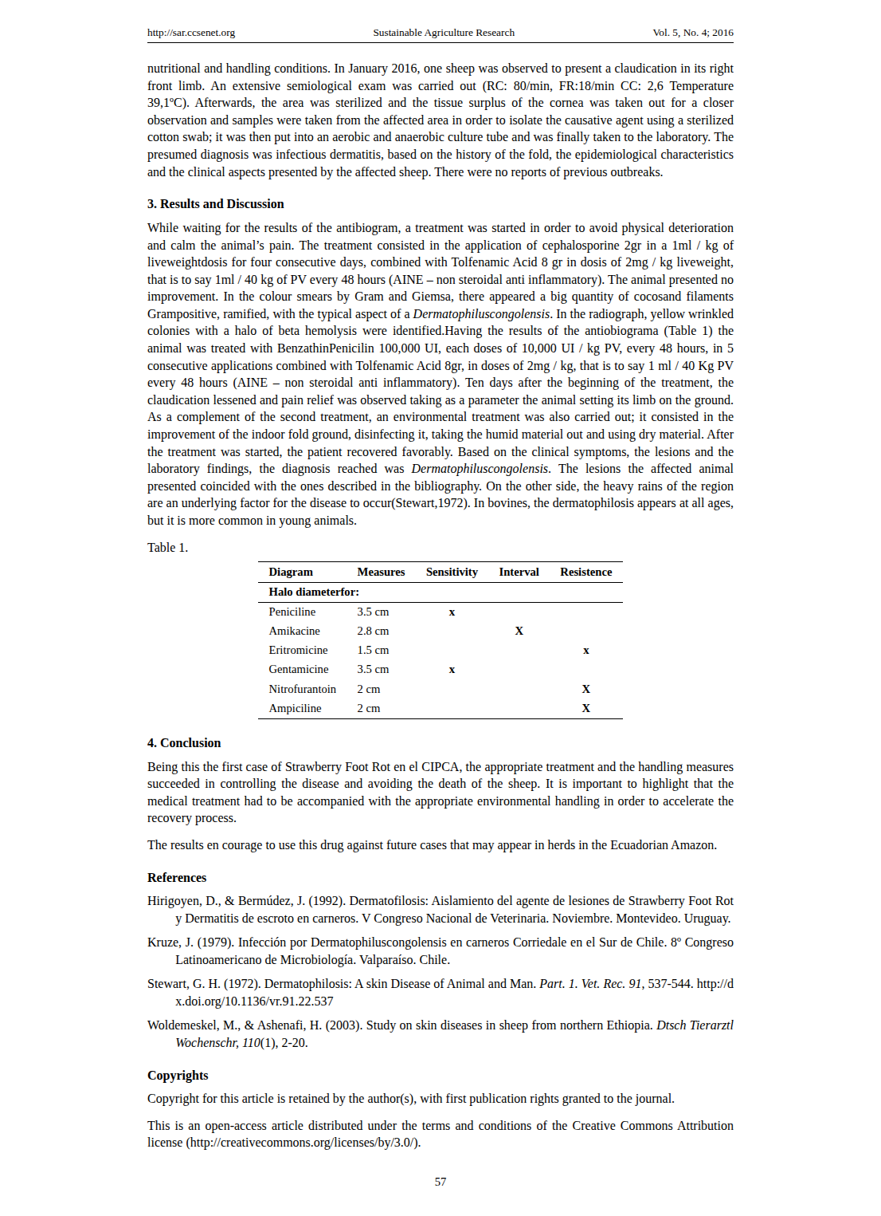http://sar.ccsenet.org Sustainable Agriculture Research Vol. 5, No. 4; 2016
nutritional and handling conditions. In January 2016, one sheep was observed to present a claudication in its right front limb. An extensive semiological exam was carried out (RC: 80/min, FR:18/min CC: 2,6 Temperature 39,1ºC). Afterwards, the area was sterilized and the tissue surplus of the cornea was taken out for a closer observation and samples were taken from the affected area in order to isolate the causative agent using a sterilized cotton swab; it was then put into an aerobic and anaerobic culture tube and was finally taken to the laboratory. The presumed diagnosis was infectious dermatitis, based on the history of the fold, the epidemiological characteristics and the clinical aspects presented by the affected sheep. There were no reports of previous outbreaks.
3. Results and Discussion
While waiting for the results of the antibiogram, a treatment was started in order to avoid physical deterioration and calm the animal’s pain. The treatment consisted in the application of cephalosporine 2gr in a 1ml / kg of liveweightdosis for four consecutive days, combined with Tolfenamic Acid 8 gr in dosis of 2mg / kg liveweight, that is to say 1ml / 40 kg of PV every 48 hours (AINE – non steroidal anti inflammatory). The animal presented no improvement. In the colour smears by Gram and Giemsa, there appeared a big quantity of cocosand filaments Grampositive, ramified, with the typical aspect of a Dermatophiluscongolensis. In the radiograph, yellow wrinkled colonies with a halo of beta hemolysis were identified.Having the results of the antiobiograma (Table 1) the animal was treated with BenzathinPenicilin 100,000 UI, each doses of 10,000 UI / kg PV, every 48 hours, in 5 consecutive applications combined with Tolfenamic Acid 8gr, in doses of 2mg / kg, that is to say 1 ml / 40 Kg PV every 48 hours (AINE – non steroidal anti inflammatory). Ten days after the beginning of the treatment, the claudication lessened and pain relief was observed taking as a parameter the animal setting its limb on the ground. As a complement of the second treatment, an environmental treatment was also carried out; it consisted in the improvement of the indoor fold ground, disinfecting it, taking the humid material out and using dry material. After the treatment was started, the patient recovered favorably. Based on the clinical symptoms, the lesions and the laboratory findings, the diagnosis reached was Dermatophiluscongolensis. The lesions the affected animal presented coincided with the ones described in the bibliography. On the other side, the heavy rains of the region are an underlying factor for the disease to occur(Stewart,1972). In bovines, the dermatophilosis appears at all ages, but it is more common in young animals.
Table 1.
| Diagram | Measures | Sensitivity | Interval | Resistence |
| --- | --- | --- | --- | --- |
| Halo diameterfor: |
| Peniciline | 3.5 cm | x | | |
| Amikacine | 2.8 cm | | X | |
| Eritromicine | 1.5 cm | | | x |
| Gentamicine | 3.5 cm | x | | |
| Nitrofurantoin | 2 cm | | | X |
| Ampiciline | 2 cm | | | X |
4. Conclusion
Being this the first case of Strawberry Foot Rot en el CIPCA, the appropriate treatment and the handling measures succeeded in controlling the disease and avoiding the death of the sheep. It is important to highlight that the medical treatment had to be accompanied with the appropriate environmental handling in order to accelerate the recovery process.
The results en courage to use this drug against future cases that may appear in herds in the Ecuadorian Amazon.
References
Hirigoyen, D., & Bermúdez, J. (1992). Dermatofilosis: Aislamiento del agente de lesiones de Strawberry Foot Rot y Dermatitis de escroto en carneros. V Congreso Nacional de Veterinaria. Noviembre. Montevideo. Uruguay.
Kruze, J. (1979). Infección por Dermatophiluscongolensis en carneros Corriedale en el Sur de Chile. 8º Congreso Latinoamericano de Microbiología. Valparaíso. Chile.
Stewart, G. H. (1972). Dermatophilosis: A skin Disease of Animal and Man. Part. 1. Vet. Rec. 91, 537-544. http://dx.doi.org/10.1136/vr.91.22.537
Woldemeskel, M., & Ashenafi, H. (2003). Study on skin diseases in sheep from northern Ethiopia. Dtsch Tierarztl Wochenschr, 110(1), 2-20.
Copyrights
Copyright for this article is retained by the author(s), with first publication rights granted to the journal.
This is an open-access article distributed under the terms and conditions of the Creative Commons Attribution license (http://creativecommons.org/licenses/by/3.0/).
57